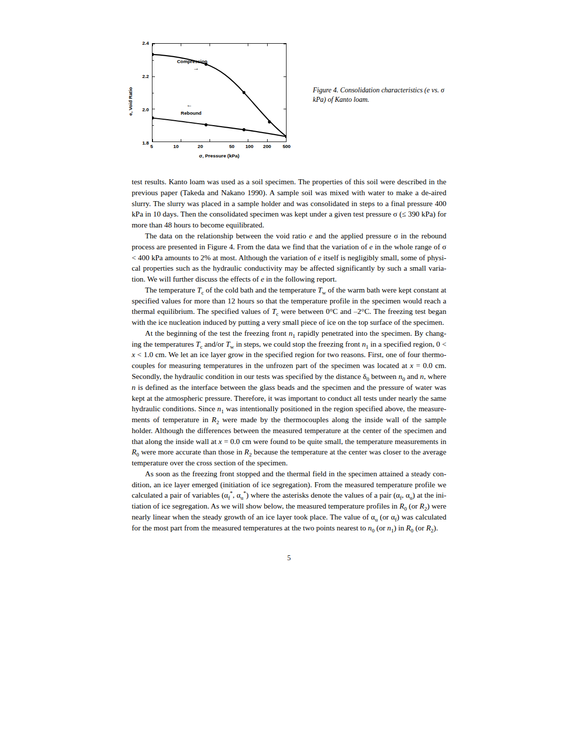e, Void Ratio
2.4
2.2
2.0
1.8
5
10
20
50
100
200
500
σ, Pressure (kPa)
Compression
→
←
Rebound
Figure 4. Consolidation characteristics (e vs. σ kPa) of Kanto loam.
test results. Kanto loam was used as a soil specimen. The properties of this soil were described in the previous paper (Takeda and Nakano 1990). A sample soil was mixed with water to make a de-aired slurry. The slurry was placed in a sample holder and was consolidated in steps to a final pressure 400 kPa in 10 days. Then the consolidated specimen was kept under a given test pressure σ (≤ 390 kPa) for more than 48 hours to become equilibrated.
The data on the relationship between the void ratio e and the applied pressure σ in the rebound process are presented in Figure 4. From the data we find that the variation of e in the whole range of σ < 400 kPa amounts to 2% at most. Although the variation of e itself is negligibly small, some of physical properties such as the hydraulic conductivity may be affected significantly by such a small variation. We will further discuss the effects of e in the following report.
The temperature Tc of the cold bath and the temperature Tw of the warm bath were kept constant at specified values for more than 12 hours so that the temperature profile in the specimen would reach a thermal equilibrium. The specified values of Tc were between 0°C and –2°C. The freezing test began with the ice nucleation induced by putting a very small piece of ice on the top surface of the specimen.
At the beginning of the test the freezing front n1 rapidly penetrated into the specimen. By changing the temperatures Tc and/or Tw in steps, we could stop the freezing front n1 in a specified region, 0 < x < 1.0 cm. We let an ice layer grow in the specified region for two reasons. First, one of four thermocouples for measuring temperatures in the unfrozen part of the specimen was located at x = 0.0 cm. Secondly, the hydraulic condition in our tests was specified by the distance δ0 between n0 and n, where n is defined as the interface between the glass beads and the specimen and the pressure of water was kept at the atmospheric pressure. Therefore, it was important to conduct all tests under nearly the same hydraulic conditions. Since n1 was intentionally positioned in the region specified above, the measurements of temperature in R2 were made by the thermocouples along the inside wall of the sample holder. Although the differences between the measured temperature at the center of the specimen and that along the inside wall at x = 0.0 cm were found to be quite small, the temperature measurements in R0 were more accurate than those in R2 because the temperature at the center was closer to the average temperature over the cross section of the specimen.
As soon as the freezing front stopped and the thermal field in the specimen attained a steady condition, an ice layer emerged (initiation of ice segregation). From the measured temperature profile we calculated a pair of variables (αf*, αu*) where the asterisks denote the values of a pair (αf, αu) at the initiation of ice segregation. As we will show below, the measured temperature profiles in R0 (or R2) were nearly linear when the steady growth of an ice layer took place. The value of αu (or αf) was calculated for the most part from the measured temperatures at the two points nearest to n0 (or n1) in R0 (or R2).
5